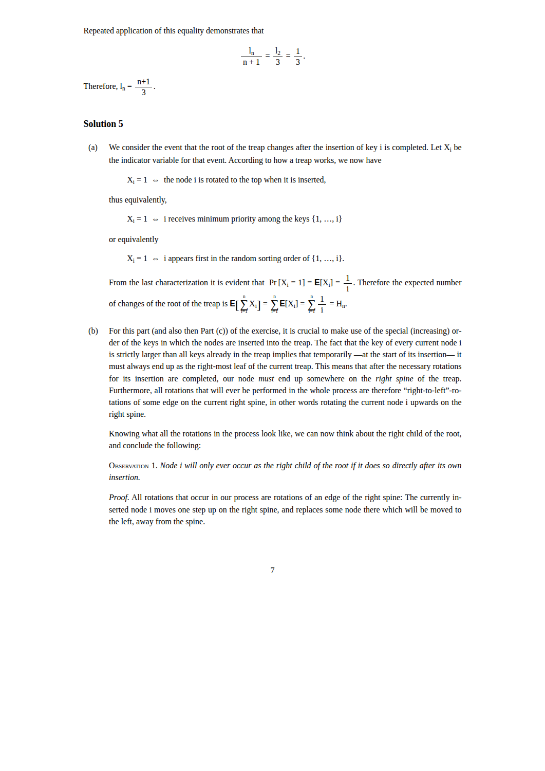Repeated application of this equality demonstrates that
ln n + 1 = l23 = 13.
Therefore, ln = n+13.
Solution 5
(a)
We consider the event that the root of the treap changes after the insertion of key i is completed. Let Xi be the indicator variable for that event. According to how a treap works, we now have
Xi = 1 ⇔ the node i is rotated to the top when it is inserted,
thus equivalently,
Xi = 1 ⇔ i receives minimum priority among the keys {1, …, i}
or equivalently
Xi = 1 ⇔ i appears first in the random sorting order of {1, …, i}.
From the last characterization it is evident that Pr [Xi = 1] = E[Xi] = 1 i. Therefore the expected number of changes of the root of the treap is E[n∑i=1 Xi] = n∑i=1 E[Xi] = n∑i=11 i = Hn.
(b)
For this part (and also then Part (c)) of the exercise, it is crucial to make use of the special (increasing) order of the keys in which the nodes are inserted into the treap. The fact that the key of every current node i is strictly larger than all keys already in the treap implies that temporarily —at the start of its insertion— it must always end up as the right-most leaf of the current treap. This means that after the necessary rotations for its insertion are completed, our node must end up somewhere on the right spine of the treap. Furthermore, all rotations that will ever be performed in the whole process are therefore “right-to-left”-rotations of some edge on the current right spine, in other words rotating the current node i upwards on the right spine.
Knowing what all the rotations in the process look like, we can now think about the right child of the root, and conclude the following:
Observation 1. Node i will only ever occur as the right child of the root if it does so directly after its own insertion.
Proof. All rotations that occur in our process are rotations of an edge of the right spine: The currently inserted node i moves one step up on the right spine, and replaces some node there which will be moved to the left, away from the spine.
7